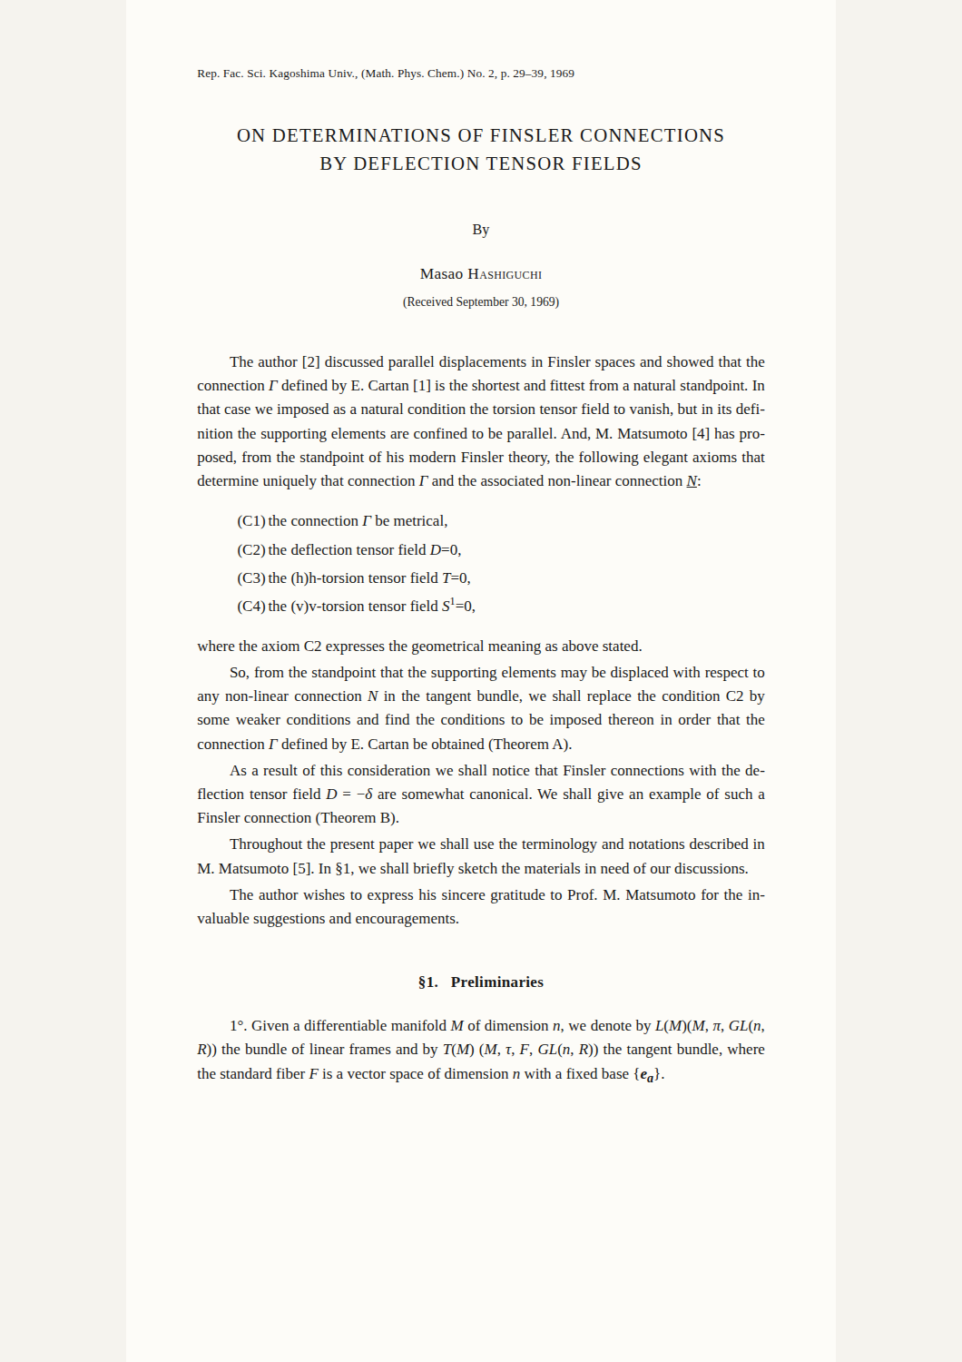Rep. Fac. Sci. Kagoshima Univ., (Math. Phys. Chem.) No. 2, p. 29–39, 1969
ON DETERMINATIONS OF FINSLER CONNECTIONS
BY DEFLECTION TENSOR FIELDS
By
Masao Hashiguchi
(Received September 30, 1969)
The author [2] discussed parallel displacements in Finsler spaces and showed that the connection Γ defined by E. Cartan [1] is the shortest and fittest from a natural standpoint. In that case we imposed as a natural condition the torsion tensor field to vanish, but in its definition the supporting elements are confined to be parallel. And, M. Matsumoto [4] has proposed, from the standpoint of his modern Finsler theory, the following elegant axioms that determine uniquely that connection Γ and the associated non-linear connection N:
(C1) the connection Γ be metrical,
(C2) the deflection tensor field D=0,
(C3) the (h)h-torsion tensor field T=0,
(C4) the (v)v-torsion tensor field S1=0,
where the axiom C2 expresses the geometrical meaning as above stated.
So, from the standpoint that the supporting elements may be displaced with respect to any non-linear connection N in the tangent bundle, we shall replace the condition C2 by some weaker conditions and find the conditions to be imposed thereon in order that the connection Γ defined by E. Cartan be obtained (Theorem A).
As a result of this consideration we shall notice that Finsler connections with the deflection tensor field D = −δ are somewhat canonical. We shall give an example of such a Finsler connection (Theorem B).
Throughout the present paper we shall use the terminology and notations described in M. Matsumoto [5]. In §1, we shall briefly sketch the materials in need of our discussions.
The author wishes to express his sincere gratitude to Prof. M. Matsumoto for the invaluable suggestions and encouragements.
§1. Preliminaries
1°. Given a differentiable manifold M of dimension n, we denote by L(M)(M, π, GL(n, R)) the bundle of linear frames and by T(M) (M, τ, F, GL(n, R)) the tangent bundle, where the standard fiber F is a vector space of dimension n with a fixed base {ea}.